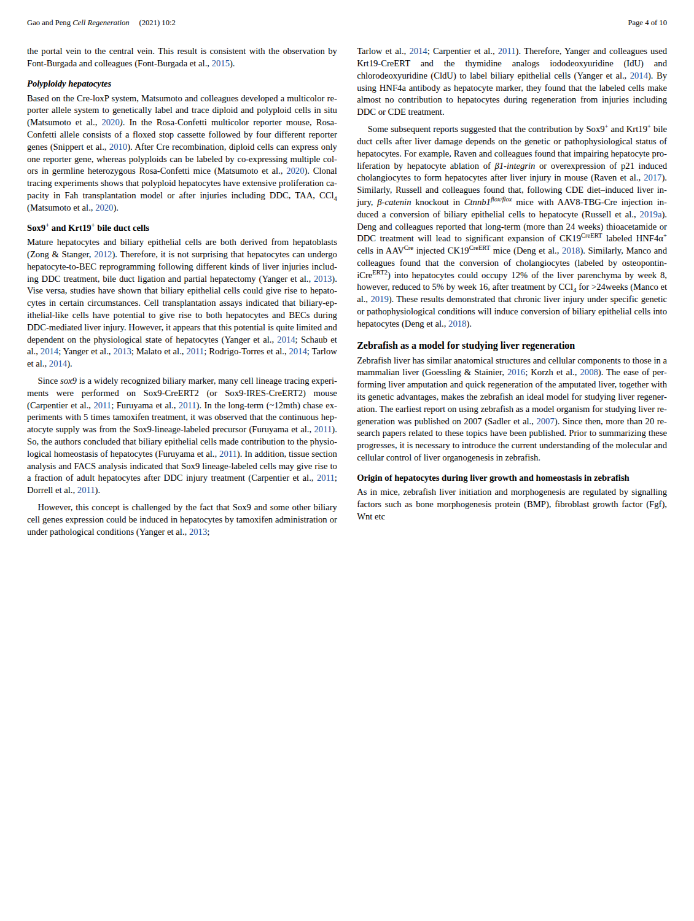Gao and Peng Cell Regeneration (2021) 10:2 Page 4 of 10
the portal vein to the central vein. This result is consistent with the observation by Font-Burgada and colleagues (Font-Burgada et al., 2015).
Polyploidy hepatocytes
Based on the Cre-loxP system, Matsumoto and colleagues developed a multicolor reporter allele system to genetically label and trace diploid and polyploid cells in situ (Matsumoto et al., 2020). In the Rosa-Confetti multicolor reporter mouse, Rosa-Confetti allele consists of a floxed stop cassette followed by four different reporter genes (Snippert et al., 2010). After Cre recombination, diploid cells can express only one reporter gene, whereas polyploids can be labeled by co-expressing multiple colors in germline heterozygous Rosa-Confetti mice (Matsumoto et al., 2020). Clonal tracing experiments shows that polyploid hepatocytes have extensive proliferation capacity in Fah transplantation model or after injuries including DDC, TAA, CCl4 (Matsumoto et al., 2020).
Sox9+ and Krt19+ bile duct cells
Mature hepatocytes and biliary epithelial cells are both derived from hepatoblasts (Zong & Stanger, 2012). Therefore, it is not surprising that hepatocytes can undergo hepatocyte-to-BEC reprogramming following different kinds of liver injuries including DDC treatment, bile duct ligation and partial hepatectomy (Yanger et al., 2013). Vise versa, studies have shown that biliary epithelial cells could give rise to hepatocytes in certain circumstances. Cell transplantation assays indicated that biliary-epithelial-like cells have potential to give rise to both hepatocytes and BECs during DDC-mediated liver injury. However, it appears that this potential is quite limited and dependent on the physiological state of hepatocytes (Yanger et al., 2014; Schaub et al., 2014; Yanger et al., 2013; Malato et al., 2011; Rodrigo-Torres et al., 2014; Tarlow et al., 2014).
Since sox9 is a widely recognized biliary marker, many cell lineage tracing experiments were performed on Sox9-CreERT2 (or Sox9-IRES-CreERT2) mouse (Carpentier et al., 2011; Furuyama et al., 2011). In the long-term (~12mth) chase experiments with 5 times tamoxifen treatment, it was observed that the continuous hepatocyte supply was from the Sox9-lineage-labeled precursor (Furuyama et al., 2011). So, the authors concluded that biliary epithelial cells made contribution to the physiological homeostasis of hepatocytes (Furuyama et al., 2011). In addition, tissue section analysis and FACS analysis indicated that Sox9 lineage-labeled cells may give rise to a fraction of adult hepatocytes after DDC injury treatment (Carpentier et al., 2011; Dorrell et al., 2011).
However, this concept is challenged by the fact that Sox9 and some other biliary cell genes expression could be induced in hepatocytes by tamoxifen administration or under pathological conditions (Yanger et al., 2013;
Tarlow et al., 2014; Carpentier et al., 2011). Therefore, Yanger and colleagues used Krt19-CreERT and the thymidine analogs iododeoxyuridine (IdU) and chlorodeoxyuridine (CldU) to label biliary epithelial cells (Yanger et al., 2014). By using HNF4a antibody as hepatocyte marker, they found that the labeled cells make almost no contribution to hepatocytes during regeneration from injuries including DDC or CDE treatment.
Some subsequent reports suggested that the contribution by Sox9+ and Krt19+ bile duct cells after liver damage depends on the genetic or pathophysiological status of hepatocytes. For example, Raven and colleagues found that impairing hepatocyte proliferation by hepatocyte ablation of β1-integrin or overexpression of p21 induced cholangiocytes to form hepatocytes after liver injury in mouse (Raven et al., 2017). Similarly, Russell and colleagues found that, following CDE diet–induced liver injury, β-catenin knockout in Ctnnb1flox/flox mice with AAV8-TBG-Cre injection induced a conversion of biliary epithelial cells to hepatocyte (Russell et al., 2019a). Deng and colleagues reported that long-term (more than 24 weeks) thioacetamide or DDC treatment will lead to significant expansion of CK19CreERT labeled HNF4α+ cells in AAVCre injected CK19CreERT mice (Deng et al., 2018). Similarly, Manco and colleagues found that the conversion of cholangiocytes (labeled by osteopontin-iCreERT2) into hepatocytes could occupy 12% of the liver parenchyma by week 8, however, reduced to 5% by week 16, after treatment by CCl4 for >24weeks (Manco et al., 2019). These results demonstrated that chronic liver injury under specific genetic or pathophysiological conditions will induce conversion of biliary epithelial cells into hepatocytes (Deng et al., 2018).
Zebrafish as a model for studying liver regeneration
Zebrafish liver has similar anatomical structures and cellular components to those in a mammalian liver (Goessling & Stainier, 2016; Korzh et al., 2008). The ease of performing liver amputation and quick regeneration of the amputated liver, together with its genetic advantages, makes the zebrafish an ideal model for studying liver regeneration. The earliest report on using zebrafish as a model organism for studying liver regeneration was published on 2007 (Sadler et al., 2007). Since then, more than 20 research papers related to these topics have been published. Prior to summarizing these progresses, it is necessary to introduce the current understanding of the molecular and cellular control of liver organogenesis in zebrafish.
Origin of hepatocytes during liver growth and homeostasis in zebrafish
As in mice, zebrafish liver initiation and morphogenesis are regulated by signalling factors such as bone morphogenesis protein (BMP), fibroblast growth factor (Fgf), Wnt etc